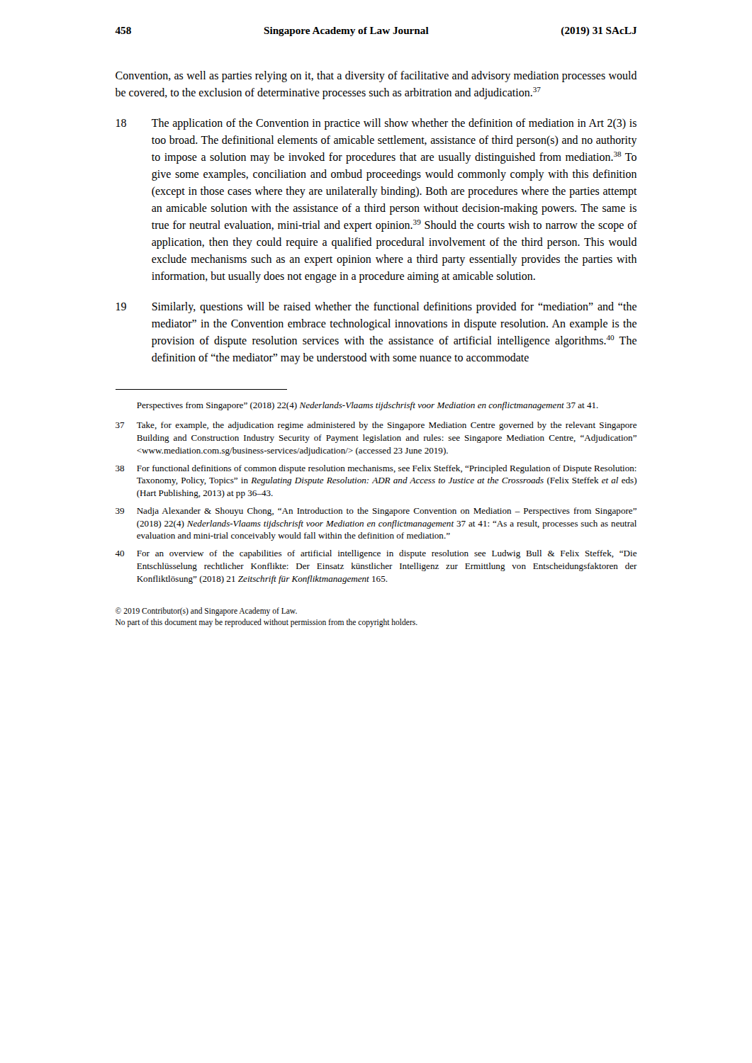458 Singapore Academy of Law Journal (2019) 31 SAcLJ
Convention, as well as parties relying on it, that a diversity of facilitative and advisory mediation processes would be covered, to the exclusion of determinative processes such as arbitration and adjudication.37
18
The application of the Convention in practice will show whether the definition of mediation in Art 2(3) is too broad. The definitional elements of amicable settlement, assistance of third person(s) and no authority to impose a solution may be invoked for procedures that are usually distinguished from mediation.38 To give some examples, conciliation and ombud proceedings would commonly comply with this definition (except in those cases where they are unilaterally binding). Both are procedures where the parties attempt an amicable solution with the assistance of a third person without decision-making powers. The same is true for neutral evaluation, mini-trial and expert opinion.39 Should the courts wish to narrow the scope of application, then they could require a qualified procedural involvement of the third person. This would exclude mechanisms such as an expert opinion where a third party essentially provides the parties with information, but usually does not engage in a procedure aiming at amicable solution.
19
Similarly, questions will be raised whether the functional definitions provided for “mediation” and “the mediator” in the Convention embrace technological innovations in dispute resolution. An example is the provision of dispute resolution services with the assistance of artificial intelligence algorithms.40 The definition of “the mediator” may be understood with some nuance to accommodate
Perspectives from Singapore” (2018) 22(4) Nederlands-Vlaams tijdschrisft voor Mediation en conflictmanagement 37 at 41.
37 Take, for example, the adjudication regime administered by the Singapore Mediation Centre governed by the relevant Singapore Building and Construction Industry Security of Payment legislation and rules: see Singapore Mediation Centre, “Adjudication” <www.mediation.com.sg/business-services/adjudication/> (accessed 23 June 2019).
38 For functional definitions of common dispute resolution mechanisms, see Felix Steffek, “Principled Regulation of Dispute Resolution: Taxonomy, Policy, Topics” in Regulating Dispute Resolution: ADR and Access to Justice at the Crossroads (Felix Steffek et al eds) (Hart Publishing, 2013) at pp 36–43.
39 Nadja Alexander & Shouyu Chong, “An Introduction to the Singapore Convention on Mediation – Perspectives from Singapore” (2018) 22(4) Nederlands-Vlaams tijdschrisft voor Mediation en conflictmanagement 37 at 41: “As a result, processes such as neutral evaluation and mini-trial conceivably would fall within the definition of mediation.”
40 For an overview of the capabilities of artificial intelligence in dispute resolution see Ludwig Bull & Felix Steffek, “Die Entschlüsselung rechtlicher Konflikte: Der Einsatz künstlicher Intelligenz zur Ermittlung von Entscheidungsfaktoren der Konfliktlösung” (2018) 21 Zeitschrift für Konfliktmanagement 165.
© 2019 Contributor(s) and Singapore Academy of Law.
No part of this document may be reproduced without permission from the copyright holders.